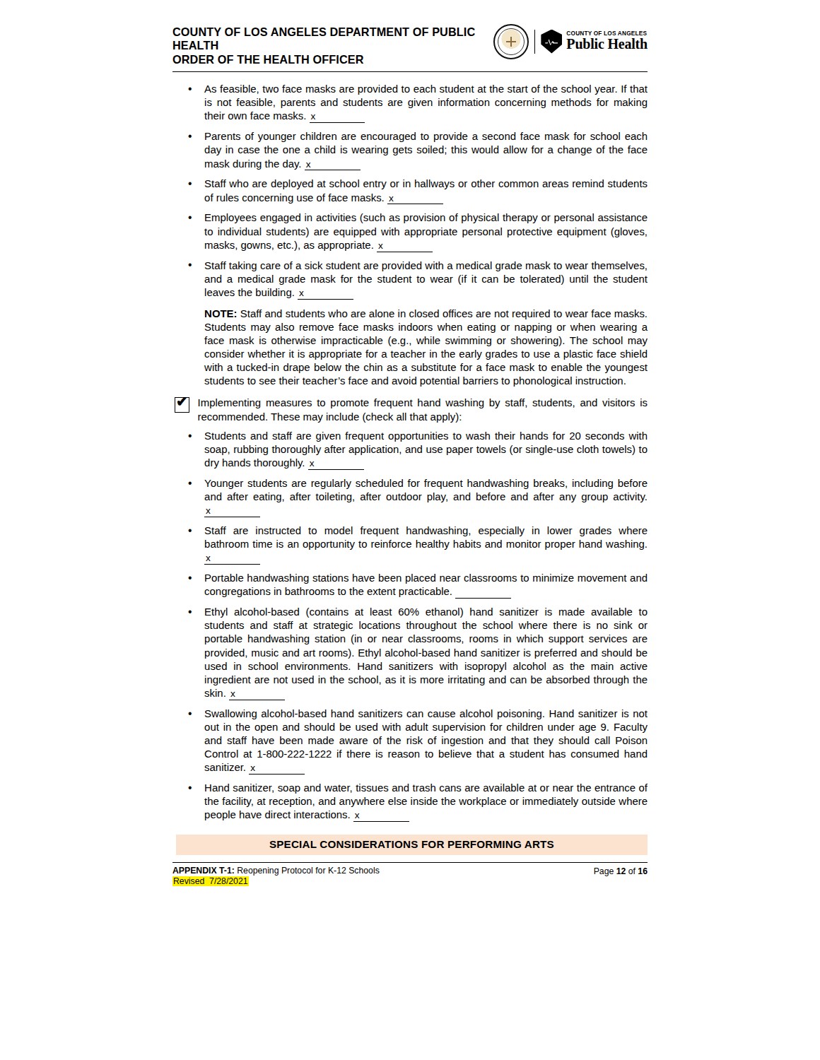County of Los Angeles Department of Public Health
Order of the Health Officer
County of Los Angeles
Public Health
As feasible, two face masks are provided to each student at the start of the school year. If that is not feasible, parents and students are given information concerning methods for making their own face masks. x
Parents of younger children are encouraged to provide a second face mask for school each day in case the one a child is wearing gets soiled; this would allow for a change of the face mask during the day. x
Staff who are deployed at school entry or in hallways or other common areas remind students of rules concerning use of face masks. x
Employees engaged in activities (such as provision of physical therapy or personal assistance to individual students) are equipped with appropriate personal protective equipment (gloves, masks, gowns, etc.), as appropriate. x
Staff taking care of a sick student are provided with a medical grade mask to wear themselves, and a medical grade mask for the student to wear (if it can be tolerated) until the student leaves the building. x
NOTE: Staff and students who are alone in closed offices are not required to wear face masks. Students may also remove face masks indoors when eating or napping or when wearing a face mask is otherwise impracticable (e.g., while swimming or showering). The school may consider whether it is appropriate for a teacher in the early grades to use a plastic face shield with a tucked-in drape below the chin as a substitute for a face mask to enable the youngest students to see their teacher’s face and avoid potential barriers to phonological instruction.
✔
Implementing measures to promote frequent hand washing by staff, students, and visitors is recommended. These may include (check all that apply):
Students and staff are given frequent opportunities to wash their hands for 20 seconds with soap, rubbing thoroughly after application, and use paper towels (or single-use cloth towels) to dry hands thoroughly. x
Younger students are regularly scheduled for frequent handwashing breaks, including before and after eating, after toileting, after outdoor play, and before and after any group activity. x
Staff are instructed to model frequent handwashing, especially in lower grades where bathroom time is an opportunity to reinforce healthy habits and monitor proper hand washing. x
Portable handwashing stations have been placed near classrooms to minimize movement and congregations in bathrooms to the extent practicable.
Ethyl alcohol-based (contains at least 60% ethanol) hand sanitizer is made available to students and staff at strategic locations throughout the school where there is no sink or portable handwashing station (in or near classrooms, rooms in which support services are provided, music and art rooms). Ethyl alcohol-based hand sanitizer is preferred and should be used in school environments. Hand sanitizers with isopropyl alcohol as the main active ingredient are not used in the school, as it is more irritating and can be absorbed through the skin. x
Swallowing alcohol-based hand sanitizers can cause alcohol poisoning. Hand sanitizer is not out in the open and should be used with adult supervision for children under age 9. Faculty and staff have been made aware of the risk of ingestion and that they should call Poison Control at 1-800-222-1222 if there is reason to believe that a student has consumed hand sanitizer. x
Hand sanitizer, soap and water, tissues and trash cans are available at or near the entrance of the facility, at reception, and anywhere else inside the workplace or immediately outside where people have direct interactions. x
Special Considerations for Performing Arts
APPENDIX T-1: Reopening Protocol for K-12 Schools
Revised 7/28/2021
Page 12 of 16